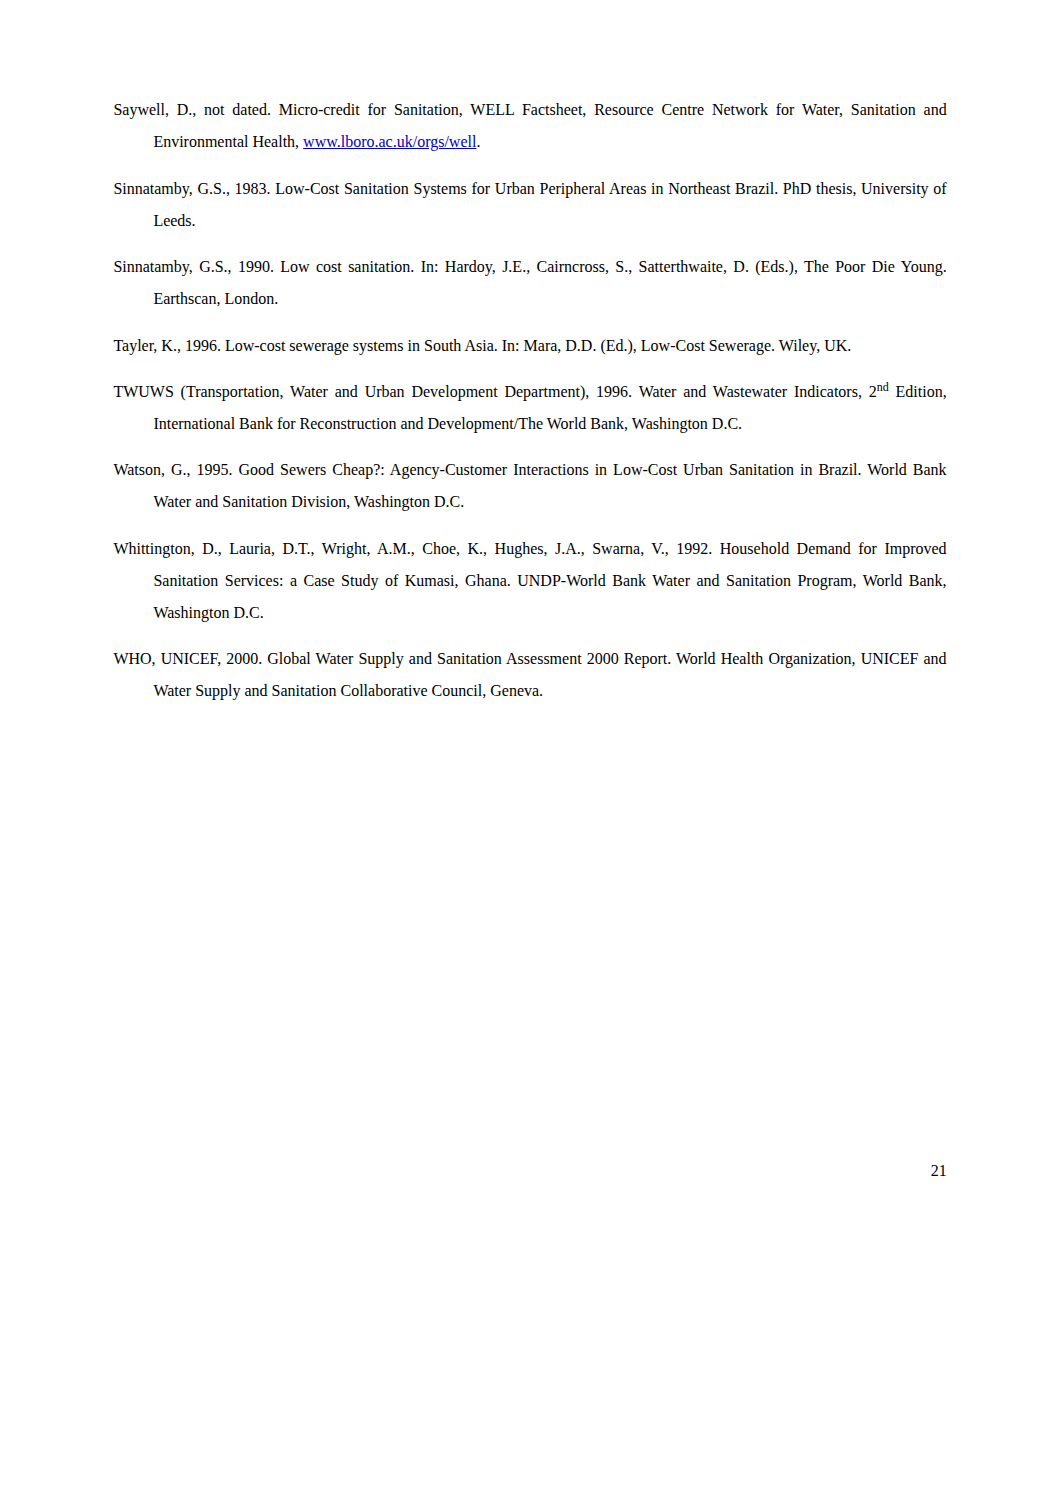Saywell, D., not dated. Micro-credit for Sanitation, WELL Factsheet, Resource Centre Network for Water, Sanitation and Environmental Health, www.lboro.ac.uk/orgs/well.
Sinnatamby, G.S., 1983. Low-Cost Sanitation Systems for Urban Peripheral Areas in Northeast Brazil. PhD thesis, University of Leeds.
Sinnatamby, G.S., 1990. Low cost sanitation. In: Hardoy, J.E., Cairncross, S., Satterthwaite, D. (Eds.), The Poor Die Young. Earthscan, London.
Tayler, K., 1996. Low-cost sewerage systems in South Asia. In: Mara, D.D. (Ed.), Low-Cost Sewerage. Wiley, UK.
TWUWS (Transportation, Water and Urban Development Department), 1996. Water and Wastewater Indicators, 2nd Edition, International Bank for Reconstruction and Development/The World Bank, Washington D.C.
Watson, G., 1995. Good Sewers Cheap?: Agency-Customer Interactions in Low-Cost Urban Sanitation in Brazil. World Bank Water and Sanitation Division, Washington D.C.
Whittington, D., Lauria, D.T., Wright, A.M., Choe, K., Hughes, J.A., Swarna, V., 1992. Household Demand for Improved Sanitation Services: a Case Study of Kumasi, Ghana. UNDP-World Bank Water and Sanitation Program, World Bank, Washington D.C.
WHO, UNICEF, 2000. Global Water Supply and Sanitation Assessment 2000 Report. World Health Organization, UNICEF and Water Supply and Sanitation Collaborative Council, Geneva.
21